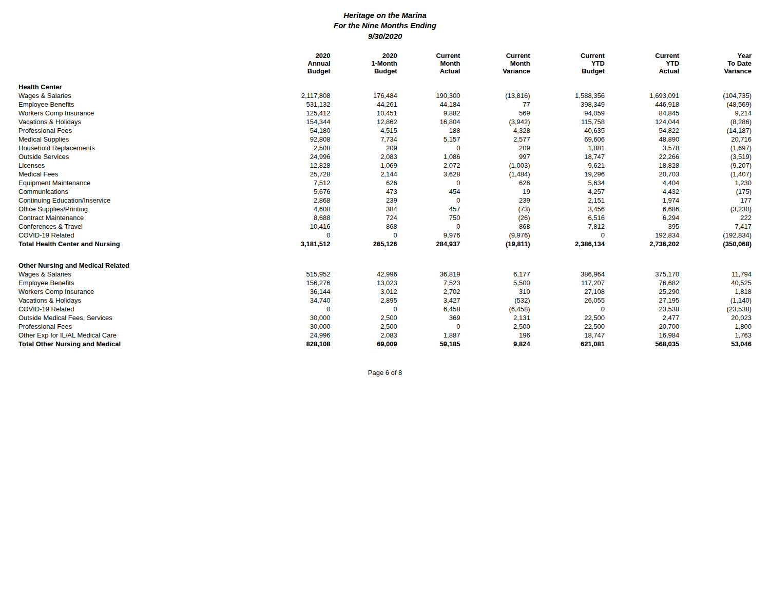Heritage on the Marina
For the Nine Months Ending
9/30/2020
| | 2020 Annual Budget | 2020 1-Month Budget | Current Month Actual | Current Month Variance | Current YTD Budget | Current YTD Actual | Year To Date Variance |
| --- | --- | --- | --- | --- | --- | --- | --- |
| Health Center | | | | | | | |
| Wages & Salaries | 2,117,808 | 176,484 | 190,300 | (13,816) | 1,588,356 | 1,693,091 | (104,735) |
| Employee Benefits | 531,132 | 44,261 | 44,184 | 77 | 398,349 | 446,918 | (48,569) |
| Workers Comp Insurance | 125,412 | 10,451 | 9,882 | 569 | 94,059 | 84,845 | 9,214 |
| Vacations & Holidays | 154,344 | 12,862 | 16,804 | (3,942) | 115,758 | 124,044 | (8,286) |
| Professional Fees | 54,180 | 4,515 | 188 | 4,328 | 40,635 | 54,822 | (14,187) |
| Medical Supplies | 92,808 | 7,734 | 5,157 | 2,577 | 69,606 | 48,890 | 20,716 |
| Household Replacements | 2,508 | 209 | 0 | 209 | 1,881 | 3,578 | (1,697) |
| Outside Services | 24,996 | 2,083 | 1,086 | 997 | 18,747 | 22,266 | (3,519) |
| Licenses | 12,828 | 1,069 | 2,072 | (1,003) | 9,621 | 18,828 | (9,207) |
| Medical Fees | 25,728 | 2,144 | 3,628 | (1,484) | 19,296 | 20,703 | (1,407) |
| Equipment Maintenance | 7,512 | 626 | 0 | 626 | 5,634 | 4,404 | 1,230 |
| Communications | 5,676 | 473 | 454 | 19 | 4,257 | 4,432 | (175) |
| Continuing Education/Inservice | 2,868 | 239 | 0 | 239 | 2,151 | 1,974 | 177 |
| Office Supplies/Printing | 4,608 | 384 | 457 | (73) | 3,456 | 6,686 | (3,230) |
| Contract Maintenance | 8,688 | 724 | 750 | (26) | 6,516 | 6,294 | 222 |
| Conferences & Travel | 10,416 | 868 | 0 | 868 | 7,812 | 395 | 7,417 |
| COVID-19 Related | 0 | 0 | 9,976 | (9,976) | 0 | 192,834 | (192,834) |
| Total Health Center and Nursing | 3,181,512 | 265,126 | 284,937 | (19,811) | 2,386,134 | 2,736,202 | (350,068) |
| Other Nursing and Medical Related | | | | | | | |
| Wages & Salaries | 515,952 | 42,996 | 36,819 | 6,177 | 386,964 | 375,170 | 11,794 |
| Employee Benefits | 156,276 | 13,023 | 7,523 | 5,500 | 117,207 | 76,682 | 40,525 |
| Workers Comp Insurance | 36,144 | 3,012 | 2,702 | 310 | 27,108 | 25,290 | 1,818 |
| Vacations & Holidays | 34,740 | 2,895 | 3,427 | (532) | 26,055 | 27,195 | (1,140) |
| COVID-19 Related | 0 | 0 | 6,458 | (6,458) | 0 | 23,538 | (23,538) |
| Outside Medical Fees, Services | 30,000 | 2,500 | 369 | 2,131 | 22,500 | 2,477 | 20,023 |
| Professional Fees | 30,000 | 2,500 | 0 | 2,500 | 22,500 | 20,700 | 1,800 |
| Other Exp for IL/AL Medical Care | 24,996 | 2,083 | 1,887 | 196 | 18,747 | 16,984 | 1,763 |
| Total Other Nursing and Medical | 828,108 | 69,009 | 59,185 | 9,824 | 621,081 | 568,035 | 53,046 |
Page 6 of 8